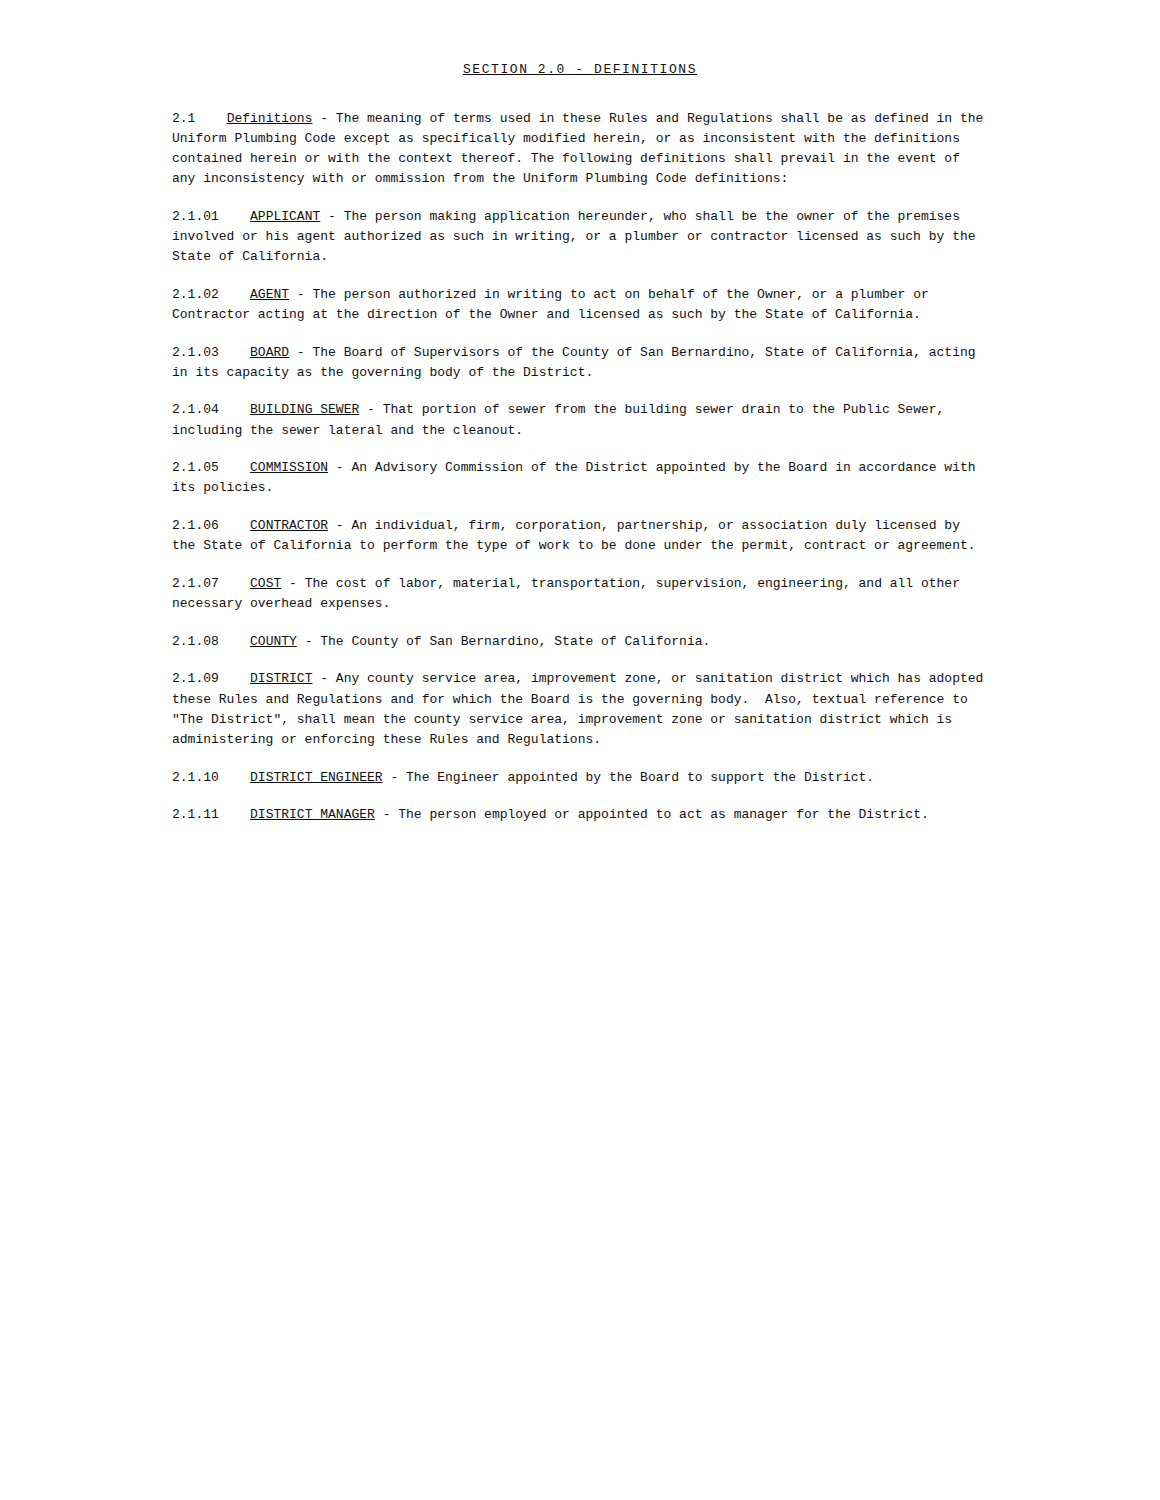SECTION 2.0 - DEFINITIONS
2.1 Definitions - The meaning of terms used in these Rules and Regulations shall be as defined in the Uniform Plumbing Code except as specifically modified herein, or as inconsistent with the definitions contained herein or with the context thereof. The following definitions shall prevail in the event of any inconsistency with or ommission from the Uniform Plumbing Code definitions:
2.1.01 APPLICANT - The person making application hereunder, who shall be the owner of the premises involved or his agent authorized as such in writing, or a plumber or contractor licensed as such by the State of California.
2.1.02 AGENT - The person authorized in writing to act on behalf of the Owner, or a plumber or Contractor acting at the direction of the Owner and licensed as such by the State of California.
2.1.03 BOARD - The Board of Supervisors of the County of San Bernardino, State of California, acting in its capacity as the governing body of the District.
2.1.04 BUILDING SEWER - That portion of sewer from the building sewer drain to the Public Sewer, including the sewer lateral and the cleanout.
2.1.05 COMMISSION - An Advisory Commission of the District appointed by the Board in accordance with its policies.
2.1.06 CONTRACTOR - An individual, firm, corporation, partnership, or association duly licensed by the State of California to perform the type of work to be done under the permit, contract or agreement.
2.1.07 COST - The cost of labor, material, transportation, supervision, engineering, and all other necessary overhead expenses.
2.1.08 COUNTY - The County of San Bernardino, State of California.
2.1.09 DISTRICT - Any county service area, improvement zone, or sanitation district which has adopted these Rules and Regulations and for which the Board is the governing body. Also, textual reference to "The District", shall mean the county service area, improvement zone or sanitation district which is administering or enforcing these Rules and Regulations.
2.1.10 DISTRICT ENGINEER - The Engineer appointed by the Board to support the District.
2.1.11 DISTRICT MANAGER - The person employed or appointed to act as manager for the District.